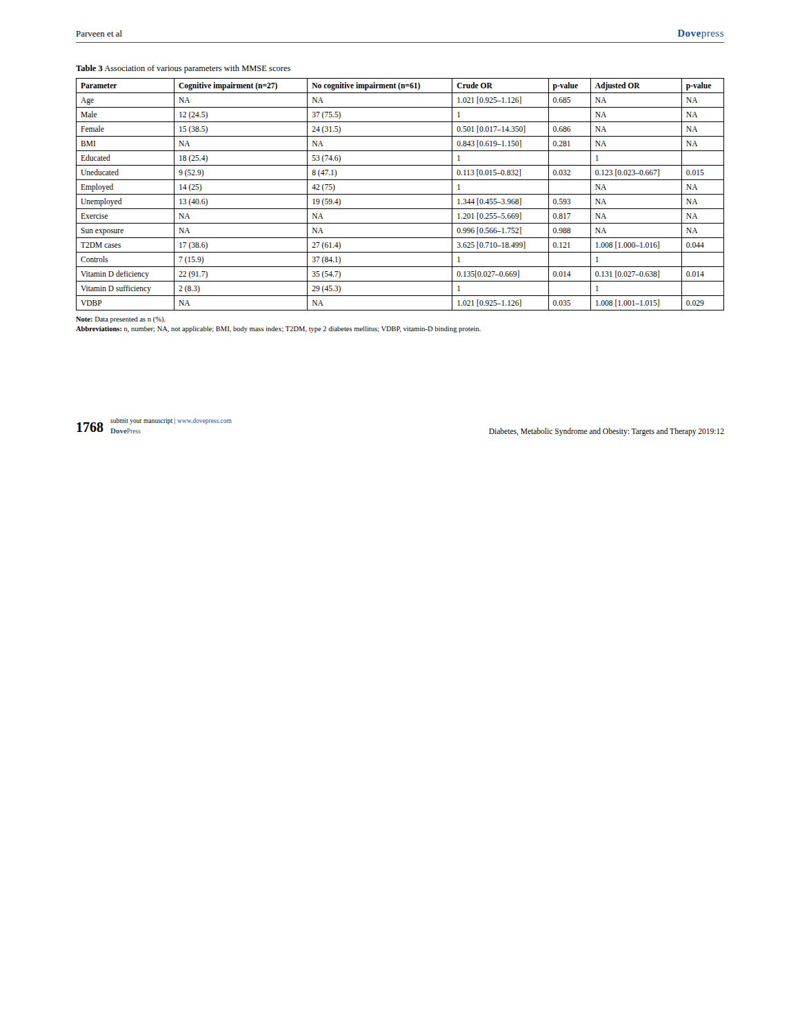Parveen et al
Dove press
Table 3 Association of various parameters with MMSE scores
| Parameter | Cognitive impairment (n=27) | No cognitive impairment (n=61) | Crude OR | p-value | Adjusted OR | p-value |
| --- | --- | --- | --- | --- | --- | --- |
| Age | NA | NA | 1.021 [0.925–1.126] | 0.685 | NA | NA |
| Male | 12 (24.5) | 37 (75.5) | 1 | | NA | NA |
| Female | 15 (38.5) | 24 (31.5) | 0.501 [0.017–14.350] | 0.686 | NA | NA |
| BMI | NA | NA | 0.843 [0.619–1.150] | 0.281 | NA | NA |
| Educated | 18 (25.4) | 53 (74.6) | 1 | | 1 | |
| Uneducated | 9 (52.9) | 8 (47.1) | 0.113 [0.015–0.832] | 0.032 | 0.123 [0.023–0.667] | 0.015 |
| Employed | 14 (25) | 42 (75) | 1 | | NA | NA |
| Unemployed | 13 (40.6) | 19 (59.4) | 1.344 [0.455–3.968] | 0.593 | NA | NA |
| Exercise | NA | NA | 1.201 [0.255–5.669] | 0.817 | NA | NA |
| Sun exposure | NA | NA | 0.996 [0.566–1.752] | 0.988 | NA | NA |
| T2DM cases | 17 (38.6) | 27 (61.4) | 3.625 [0.710–18.499] | 0.121 | 1.008 [1.000–1.016] | 0.044 |
| Controls | 7 (15.9) | 37 (84.1) | 1 | | 1 | |
| Vitamin D deficiency | 22 (91.7) | 35 (54.7) | 0.135[0.027–0.669] | 0.014 | 0.131 [0.027–0.638] | 0.014 |
| Vitamin D sufficiency | 2 (8.3) | 29 (45.3) | 1 | | 1 | |
| VDBP | NA | NA | 1.021 [0.925–1.126] | 0.035 | 1.008 [1.001–1.015] | 0.029 |
Note: Data presented as n (%).
Abbreviations: n, number; NA, not applicable; BMI, body mass index; T2DM, type 2 diabetes mellitus; VDBP, vitamin-D binding protein.
1768
submit your manuscript | www.dovepress.com
Dove Press
Diabetes, Metabolic Syndrome and Obesity: Targets and Therapy 2019:12